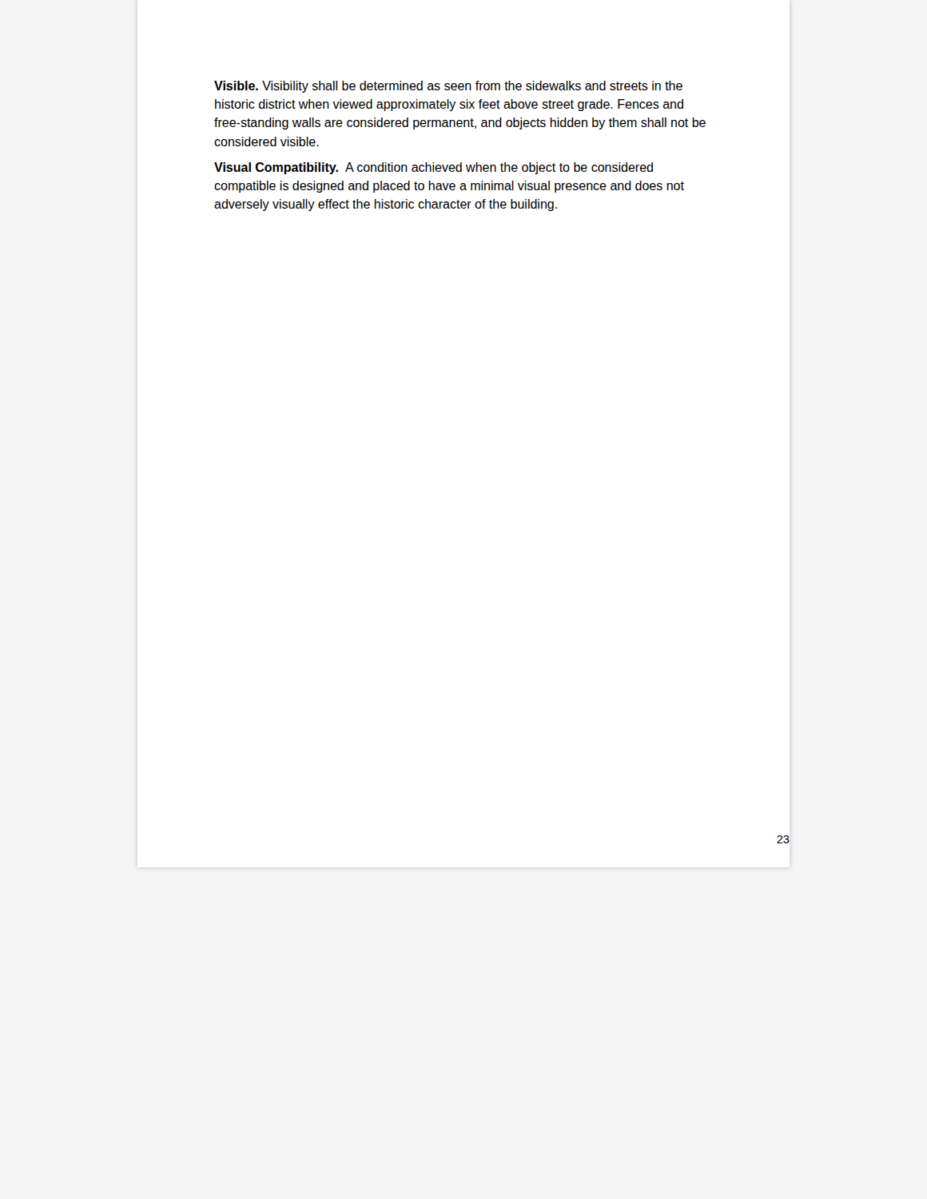Visible. Visibility shall be determined as seen from the sidewalks and streets in the historic district when viewed approximately six feet above street grade. Fences and free-standing walls are considered permanent, and objects hidden by them shall not be considered visible.
Visual Compatibility. A condition achieved when the object to be considered compatible is designed and placed to have a minimal visual presence and does not adversely visually effect the historic character of the building.
23